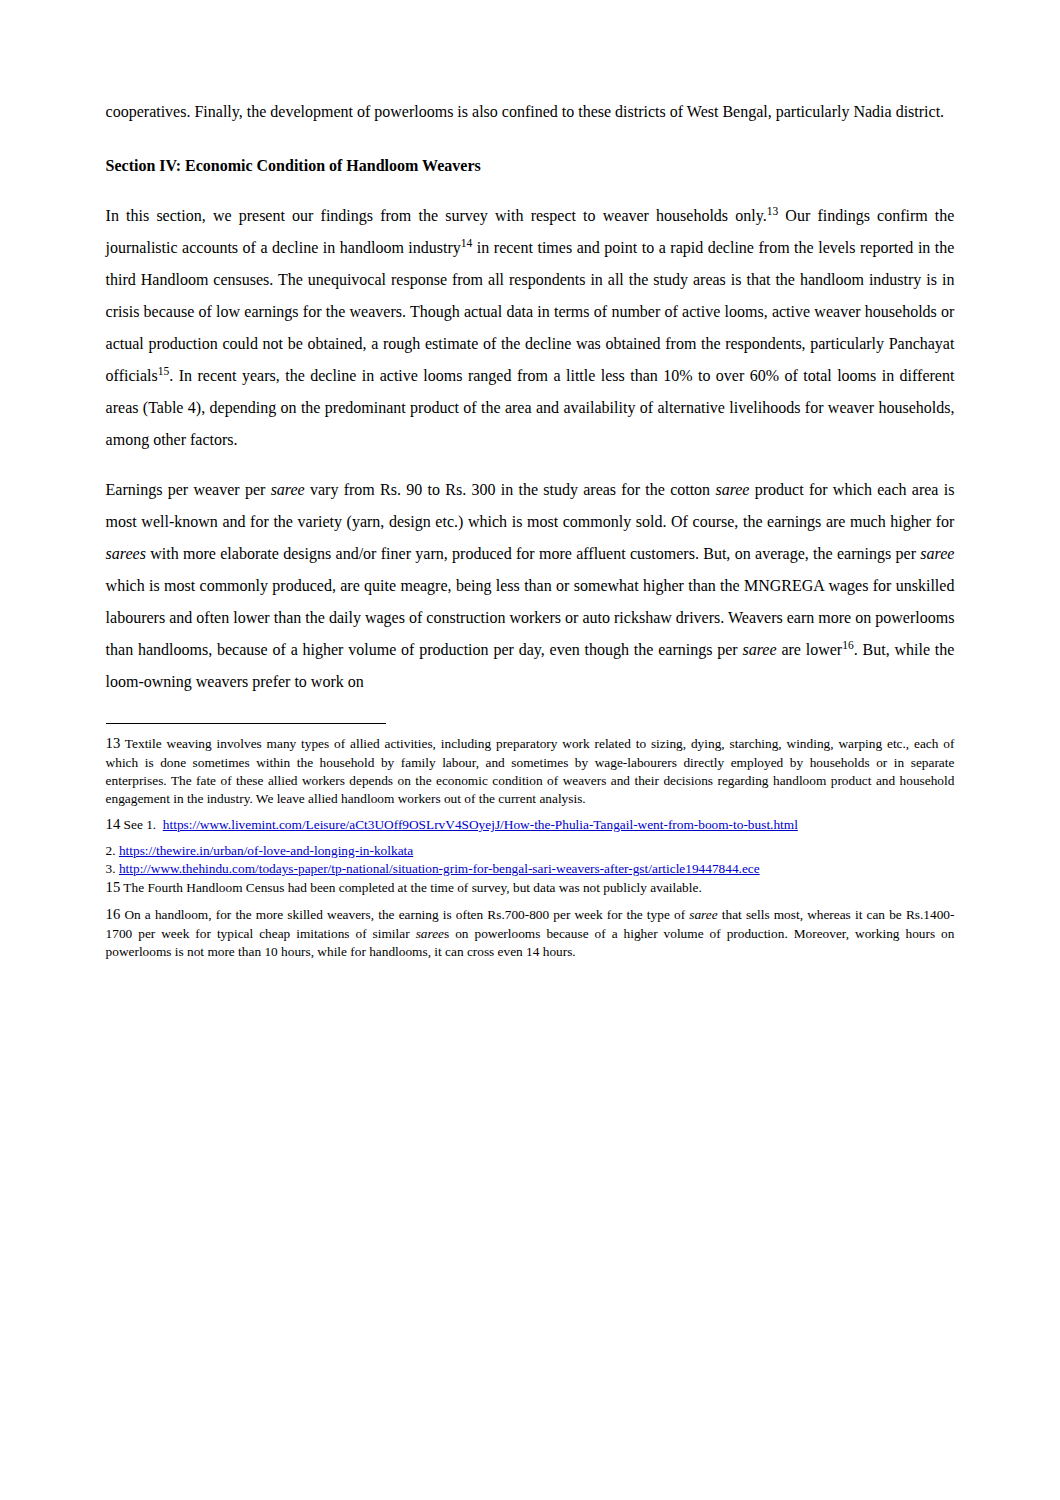cooperatives. Finally, the development of powerlooms is also confined to these districts of West Bengal, particularly Nadia district.
Section IV: Economic Condition of Handloom Weavers
In this section, we present our findings from the survey with respect to weaver households only.13 Our findings confirm the journalistic accounts of a decline in handloom industry14 in recent times and point to a rapid decline from the levels reported in the third Handloom censuses. The unequivocal response from all respondents in all the study areas is that the handloom industry is in crisis because of low earnings for the weavers. Though actual data in terms of number of active looms, active weaver households or actual production could not be obtained, a rough estimate of the decline was obtained from the respondents, particularly Panchayat officials15. In recent years, the decline in active looms ranged from a little less than 10% to over 60% of total looms in different areas (Table 4), depending on the predominant product of the area and availability of alternative livelihoods for weaver households, among other factors.
Earnings per weaver per saree vary from Rs. 90 to Rs. 300 in the study areas for the cotton saree product for which each area is most well-known and for the variety (yarn, design etc.) which is most commonly sold. Of course, the earnings are much higher for sarees with more elaborate designs and/or finer yarn, produced for more affluent customers. But, on average, the earnings per saree which is most commonly produced, are quite meagre, being less than or somewhat higher than the MNGREGA wages for unskilled labourers and often lower than the daily wages of construction workers or auto rickshaw drivers. Weavers earn more on powerlooms than handlooms, because of a higher volume of production per day, even though the earnings per saree are lower16. But, while the loom-owning weavers prefer to work on
13 Textile weaving involves many types of allied activities, including preparatory work related to sizing, dying, starching, winding, warping etc., each of which is done sometimes within the household by family labour, and sometimes by wage-labourers directly employed by households or in separate enterprises. The fate of these allied workers depends on the economic condition of weavers and their decisions regarding handloom product and household engagement in the industry. We leave allied handloom workers out of the current analysis.
14 See 1. https://www.livemint.com/Leisure/aCt3UOff9OSLrvV4SOyejJ/How-the-Phulia-Tangail-went-from-boom-to-bust.html
2. https://thewire.in/urban/of-love-and-longing-in-kolkata
3. http://www.thehindu.com/todays-paper/tp-national/situation-grim-for-bengal-sari-weavers-after-gst/article19447844.ece
15 The Fourth Handloom Census had been completed at the time of survey, but data was not publicly available.
16 On a handloom, for the more skilled weavers, the earning is often Rs.700-800 per week for the type of saree that sells most, whereas it can be Rs.1400- 1700 per week for typical cheap imitations of similar sarees on powerlooms because of a higher volume of production. Moreover, working hours on powerlooms is not more than 10 hours, while for handlooms, it can cross even 14 hours.